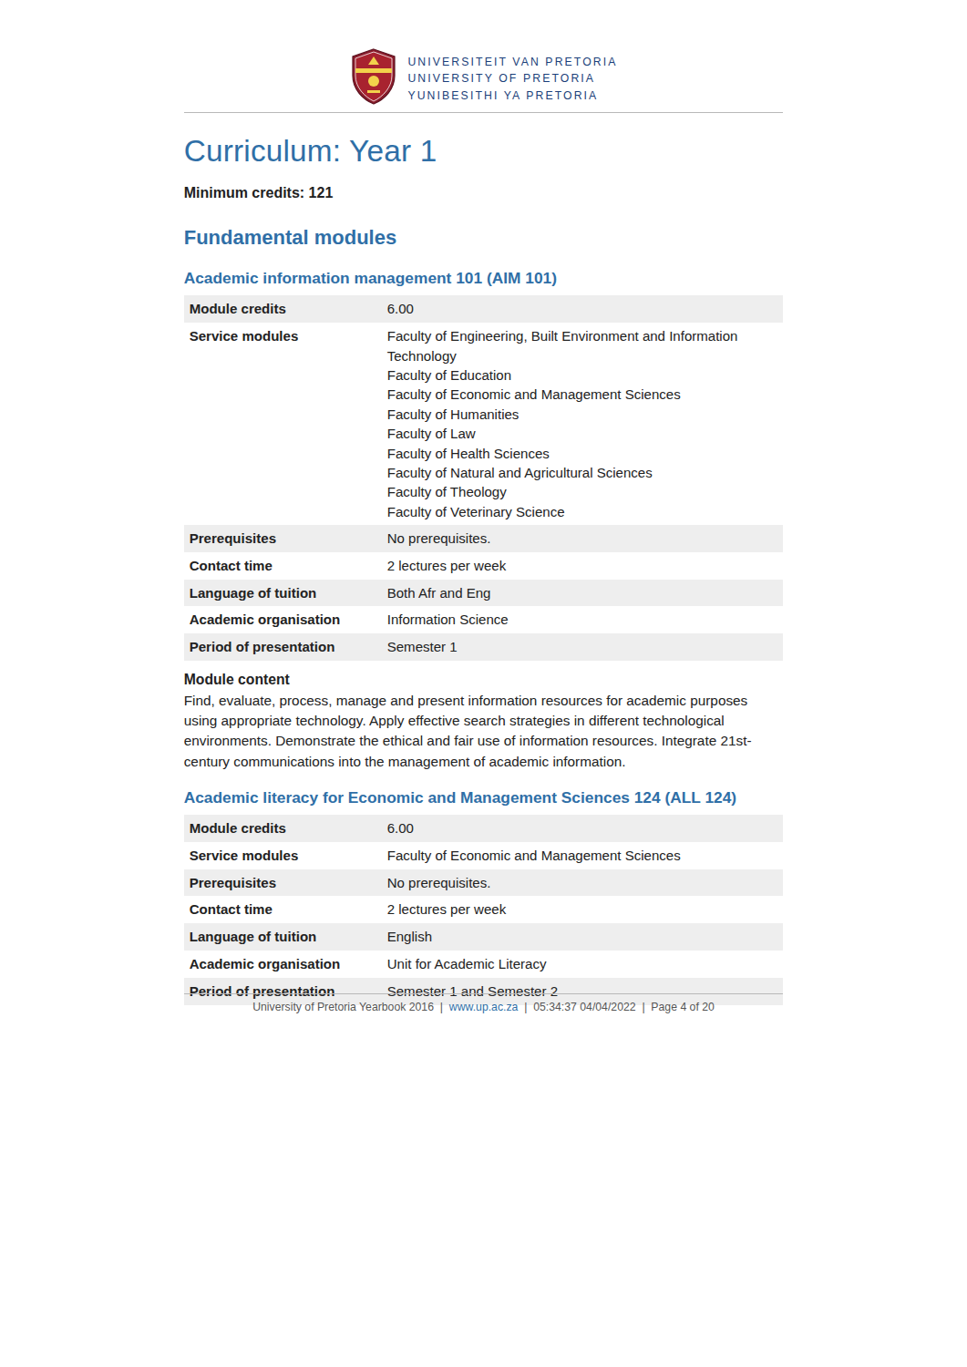UNIVERSITEIT VAN PRETORIA
UNIVERSITY OF PRETORIA
YUNIBESITHI YA PRETORIA
Curriculum: Year 1
Minimum credits: 121
Fundamental modules
Academic information management 101 (AIM 101)
| Module credits | 6.00 |
| Service modules | Faculty of Engineering, Built Environment and Information Technology Faculty of Education Faculty of Economic and Management Sciences Faculty of Humanities Faculty of Law Faculty of Health Sciences Faculty of Natural and Agricultural Sciences Faculty of Theology Faculty of Veterinary Science |
| Prerequisites | No prerequisites. |
| Contact time | 2 lectures per week |
| Language of tuition | Both Afr and Eng |
| Academic organisation | Information Science |
| Period of presentation | Semester 1 |
Module content
Find, evaluate, process, manage and present information resources for academic purposes using appropriate technology. Apply effective search strategies in different technological environments. Demonstrate the ethical and fair use of information resources. Integrate 21st-century communications into the management of academic information.
Academic literacy for Economic and Management Sciences 124 (ALL 124)
| Module credits | 6.00 |
| Service modules | Faculty of Economic and Management Sciences |
| Prerequisites | No prerequisites. |
| Contact time | 2 lectures per week |
| Language of tuition | English |
| Academic organisation | Unit for Academic Literacy |
| Period of presentation | Semester 1 and Semester 2 |
University of Pretoria Yearbook 2016 | www.up.ac.za | 05:34:37 04/04/2022 | Page 4 of 20